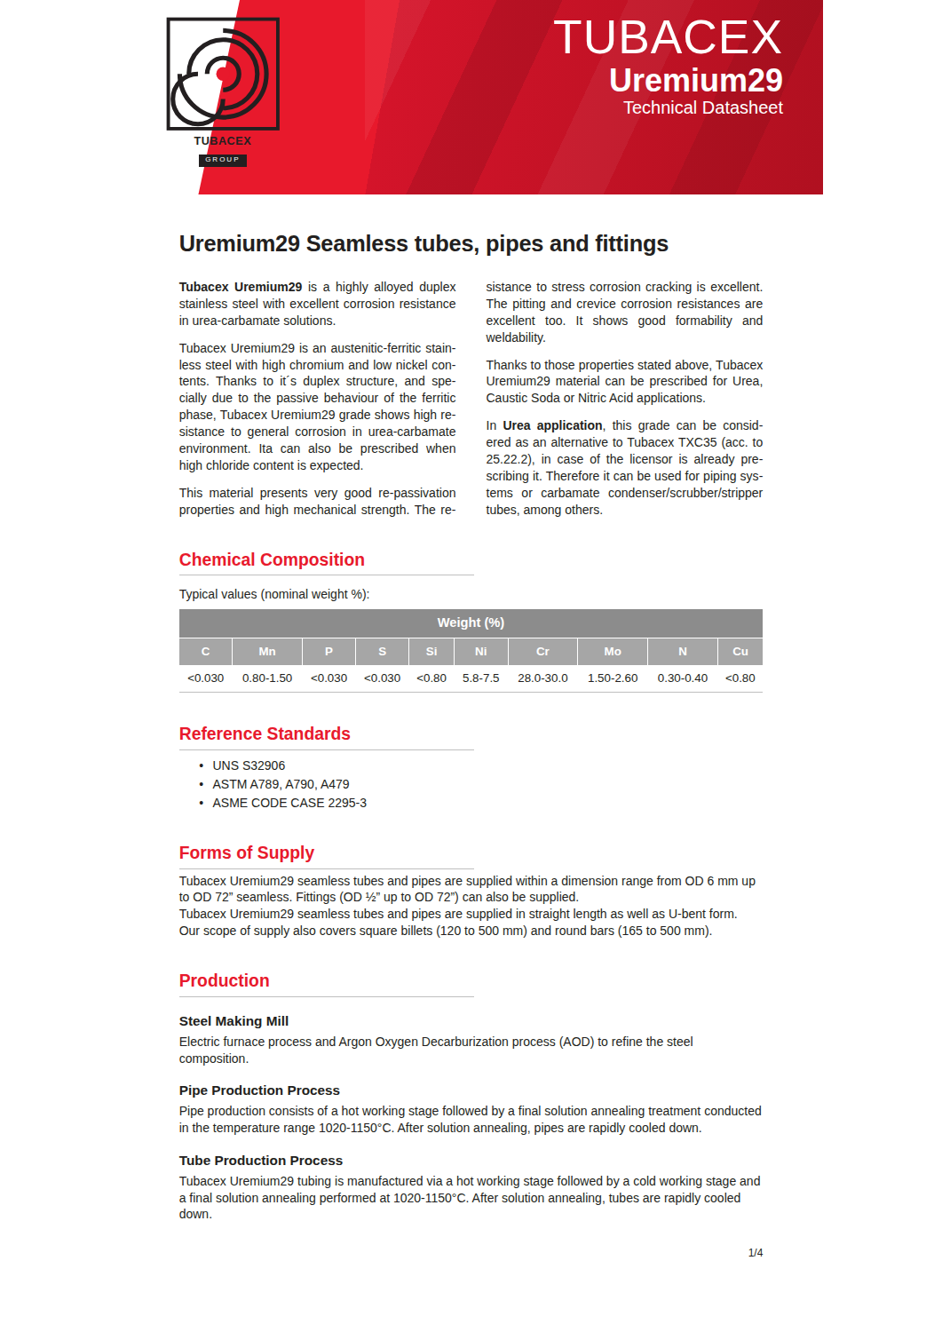TUBACEX
GROUP
TUBACEX
Uremium29
Technical Datasheet
Uremium29 Seamless tubes, pipes and fittings
Tubacex Uremium29 is a highly alloyed duplex stainless steel with excellent corrosion resistance in urea-carbamate solutions.
Tubacex Uremium29 is an austenitic-ferritic stainless steel with high chromium and low nickel contents. Thanks to it´s duplex structure, and specially due to the passive behaviour of the ferritic phase, Tubacex Uremium29 grade shows high resistance to general corrosion in urea-carbamate environment. Ita can also be prescribed when high chloride content is expected.
This material presents very good re-passivation properties and high mechanical strength. The resistance to stress corrosion cracking is excellent. The pitting and crevice corrosion resistances are excellent too. It shows good formability and weldability.
Thanks to those properties stated above, Tubacex Uremium29 material can be prescribed for Urea, Caustic Soda or Nitric Acid applications.
In Urea application, this grade can be considered as an alternative to Tubacex TXC35 (acc. to 25.22.2), in case of the licensor is already prescribing it. Therefore it can be used for piping systems or carbamate condenser/scrubber/stripper tubes, among others.
Chemical Composition
Typical values (nominal weight %):
| Weight (%) |
| --- |
| C | Mn | P | S | Si | Ni | Cr | Mo | N | Cu |
| <0.030 | 0.80-1.50 | <0.030 | <0.030 | <0.80 | 5.8-7.5 | 28.0-30.0 | 1.50-2.60 | 0.30-0.40 | <0.80 |
Reference Standards
UNS S32906
ASTM A789, A790, A479
ASME CODE CASE 2295-3
Forms of Supply
Tubacex Uremium29 seamless tubes and pipes are supplied within a dimension range from OD 6 mm up to OD 72” seamless. Fittings (OD ½” up to OD 72”) can also be supplied.
Tubacex Uremium29 seamless tubes and pipes are supplied in straight length as well as U-bent form.
Our scope of supply also covers square billets (120 to 500 mm) and round bars (165 to 500 mm).
Production
Steel Making Mill
Electric furnace process and Argon Oxygen Decarburization process (AOD) to refine the steel composition.
Pipe Production Process
Pipe production consists of a hot working stage followed by a final solution annealing treatment conducted in the temperature range 1020-1150°C. After solution annealing, pipes are rapidly cooled down.
Tube Production Process
Tubacex Uremium29 tubing is manufactured via a hot working stage followed by a cold working stage and a final solution annealing performed at 1020-1150°C. After solution annealing, tubes are rapidly cooled down.
1/4